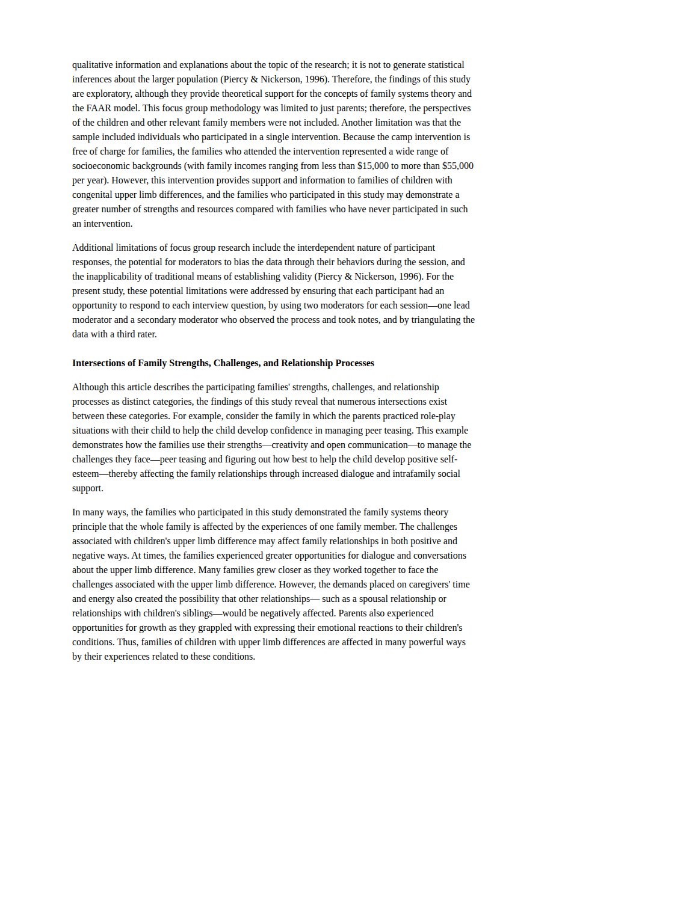qualitative information and explanations about the topic of the research; it is not to generate statistical inferences about the larger population (Piercy & Nickerson, 1996). Therefore, the findings of this study are exploratory, although they provide theoretical support for the concepts of family systems theory and the FAAR model. This focus group methodology was limited to just parents; therefore, the perspectives of the children and other relevant family members were not included. Another limitation was that the sample included individuals who participated in a single intervention. Because the camp intervention is free of charge for families, the families who attended the intervention represented a wide range of socioeconomic backgrounds (with family incomes ranging from less than $15,000 to more than $55,000 per year). However, this intervention provides support and information to families of children with congenital upper limb differences, and the families who participated in this study may demonstrate a greater number of strengths and resources compared with families who have never participated in such an intervention.
Additional limitations of focus group research include the interdependent nature of participant responses, the potential for moderators to bias the data through their behaviors during the session, and the inapplicability of traditional means of establishing validity (Piercy & Nickerson, 1996). For the present study, these potential limitations were addressed by ensuring that each participant had an opportunity to respond to each interview question, by using two moderators for each session—one lead moderator and a secondary moderator who observed the process and took notes, and by triangulating the data with a third rater.
Intersections of Family Strengths, Challenges, and Relationship Processes
Although this article describes the participating families' strengths, challenges, and relationship processes as distinct categories, the findings of this study reveal that numerous intersections exist between these categories. For example, consider the family in which the parents practiced role-play situations with their child to help the child develop confidence in managing peer teasing. This example demonstrates how the families use their strengths—creativity and open communication—to manage the challenges they face—peer teasing and figuring out how best to help the child develop positive self-esteem—thereby affecting the family relationships through increased dialogue and intrafamily social support.
In many ways, the families who participated in this study demonstrated the family systems theory principle that the whole family is affected by the experiences of one family member. The challenges associated with children's upper limb difference may affect family relationships in both positive and negative ways. At times, the families experienced greater opportunities for dialogue and conversations about the upper limb difference. Many families grew closer as they worked together to face the challenges associated with the upper limb difference. However, the demands placed on caregivers' time and energy also created the possibility that other relationships— such as a spousal relationship or relationships with children's siblings—would be negatively affected. Parents also experienced opportunities for growth as they grappled with expressing their emotional reactions to their children's conditions. Thus, families of children with upper limb differences are affected in many powerful ways by their experiences related to these conditions.